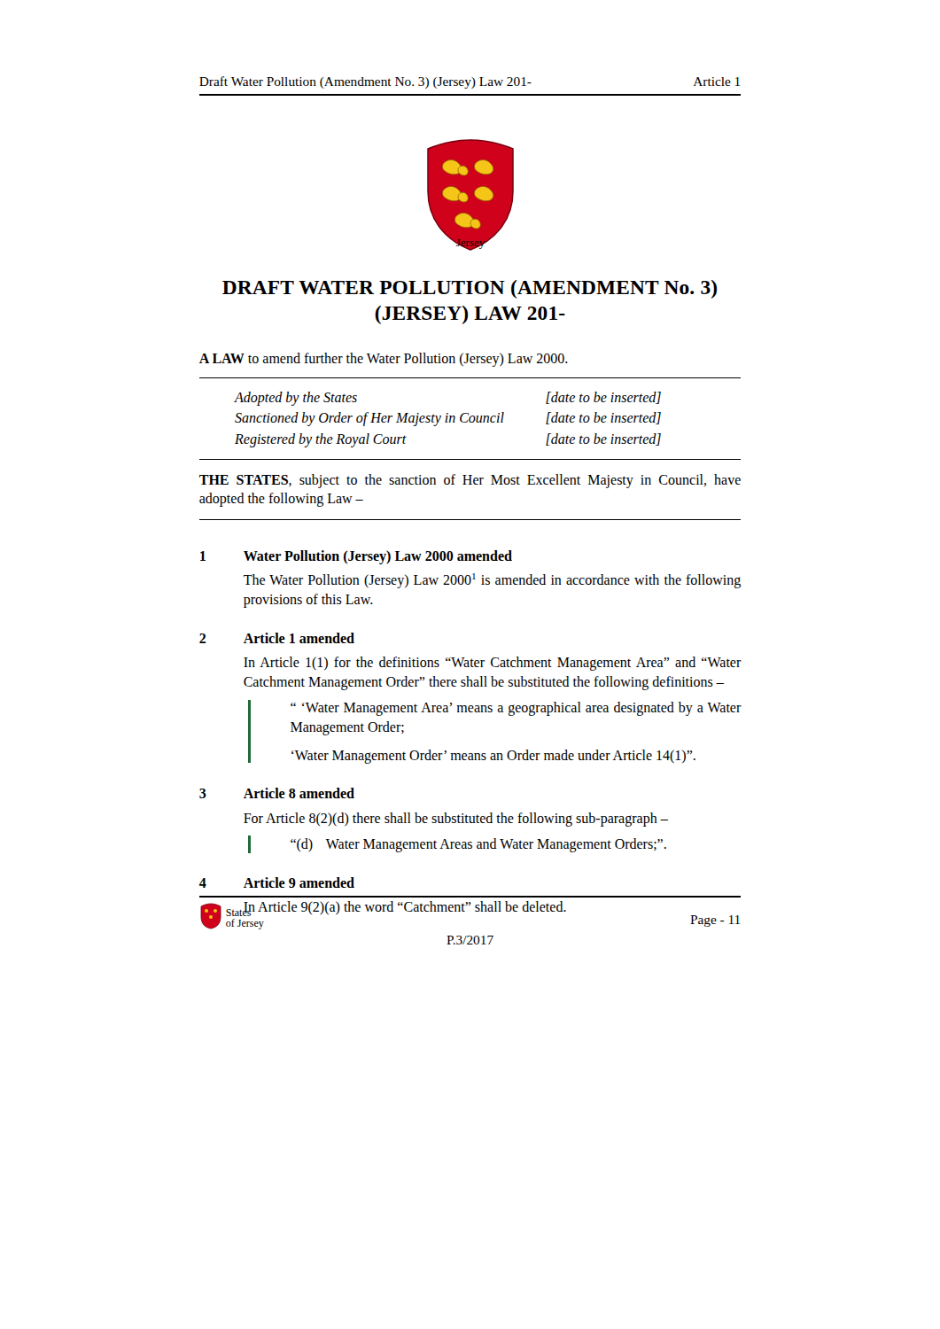Draft Water Pollution (Amendment No. 3) (Jersey) Law 201-
Article 1
Jersey
DRAFT WATER POLLUTION (AMENDMENT No. 3)
(JERSEY) LAW 201-
A LAW to amend further the Water Pollution (Jersey) Law 2000.
| Adopted by the States | [date to be inserted] |
| Sanctioned by Order of Her Majesty in Council | [date to be inserted] |
| Registered by the Royal Court | [date to be inserted] |
THE STATES, subject to the sanction of Her Most Excellent Majesty in Council, have adopted the following Law –
1
Water Pollution (Jersey) Law 2000 amended
The Water Pollution (Jersey) Law 20001 is amended in accordance with the following provisions of this Law.
2
Article 1 amended
In Article 1(1) for the definitions “Water Catchment Management Area” and “Water Catchment Management Order” there shall be substituted the following definitions –
“ ‘Water Management Area’ means a geographical area designated by a Water Management Order;
‘Water Management Order’ means an Order made under Article 14(1)”.
3
Article 8 amended
For Article 8(2)(d) there shall be substituted the following sub-paragraph –
“(d)
Water Management Areas and Water Management Orders;”.
4
Article 9 amended
In Article 9(2)(a) the word “Catchment” shall be deleted.
States of Jersey
Page - 11
P.3/2017